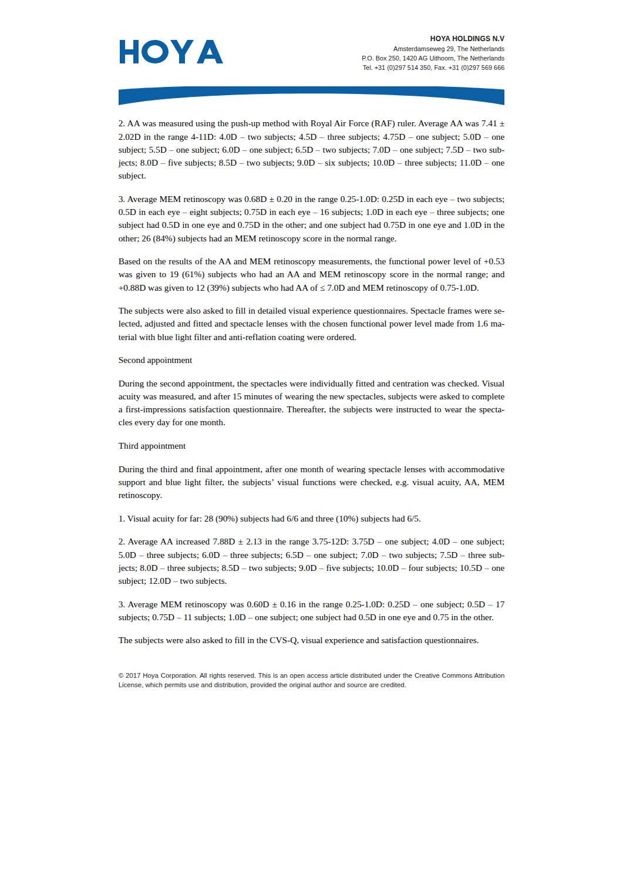HOYA HOLDINGS N.V
Amsterdamseweg 29, The Netherlands
P.O. Box 250, 1420 AG Uithoorn, The Netherlands
Tel. +31 (0)297 514 350, Fax. +31 (0)297 569 666
2. AA was measured using the push-up method with Royal Air Force (RAF) ruler. Average AA was 7.41 ± 2.02D in the range 4-11D: 4.0D – two subjects; 4.5D – three subjects; 4.75D – one subject; 5.0D – one subject; 5.5D – one subject; 6.0D – one subject; 6.5D – two subjects; 7.0D – one subject; 7.5D – two subjects; 8.0D – five subjects; 8.5D – two subjects; 9.0D – six subjects; 10.0D – three subjects; 11.0D – one subject.
3. Average MEM retinoscopy was 0.68D ± 0.20 in the range 0.25-1.0D: 0.25D in each eye – two subjects; 0.5D in each eye – eight subjects; 0.75D in each eye – 16 subjects; 1.0D in each eye – three subjects; one subject had 0.5D in one eye and 0.75D in the other; and one subject had 0.75D in one eye and 1.0D in the other; 26 (84%) subjects had an MEM retinoscopy score in the normal range.
Based on the results of the AA and MEM retinoscopy measurements, the functional power level of +0.53 was given to 19 (61%) subjects who had an AA and MEM retinoscopy score in the normal range; and +0.88D was given to 12 (39%) subjects who had AA of ≤ 7.0D and MEM retinoscopy of 0.75-1.0D.
The subjects were also asked to fill in detailed visual experience questionnaires. Spectacle frames were selected, adjusted and fitted and spectacle lenses with the chosen functional power level made from 1.6 material with blue light filter and anti-reflation coating were ordered.
Second appointment
During the second appointment, the spectacles were individually fitted and centration was checked. Visual acuity was measured, and after 15 minutes of wearing the new spectacles, subjects were asked to complete a first-impressions satisfaction questionnaire. Thereafter, the subjects were instructed to wear the spectacles every day for one month.
Third appointment
During the third and final appointment, after one month of wearing spectacle lenses with accommodative support and blue light filter, the subjects’ visual functions were checked, e.g. visual acuity, AA, MEM retinoscopy.
1. Visual acuity for far: 28 (90%) subjects had 6/6 and three (10%) subjects had 6/5.
2. Average AA increased 7.88D ± 2.13 in the range 3.75-12D: 3.75D – one subject; 4.0D – one subject; 5.0D – three subjects; 6.0D – three subjects; 6.5D – one subject; 7.0D – two subjects; 7.5D – three subjects; 8.0D – three subjects; 8.5D – two subjects; 9.0D – five subjects; 10.0D – four subjects; 10.5D – one subject; 12.0D – two subjects.
3. Average MEM retinoscopy was 0.60D ± 0.16 in the range 0.25-1.0D: 0.25D – one subject; 0.5D – 17 subjects; 0.75D – 11 subjects; 1.0D – one subject; one subject had 0.5D in one eye and 0.75 in the other.
The subjects were also asked to fill in the CVS-Q, visual experience and satisfaction questionnaires.
© 2017 Hoya Corporation. All rights reserved. This is an open access article distributed under the Creative Commons Attribution License, which permits use and distribution, provided the original author and source are credited.